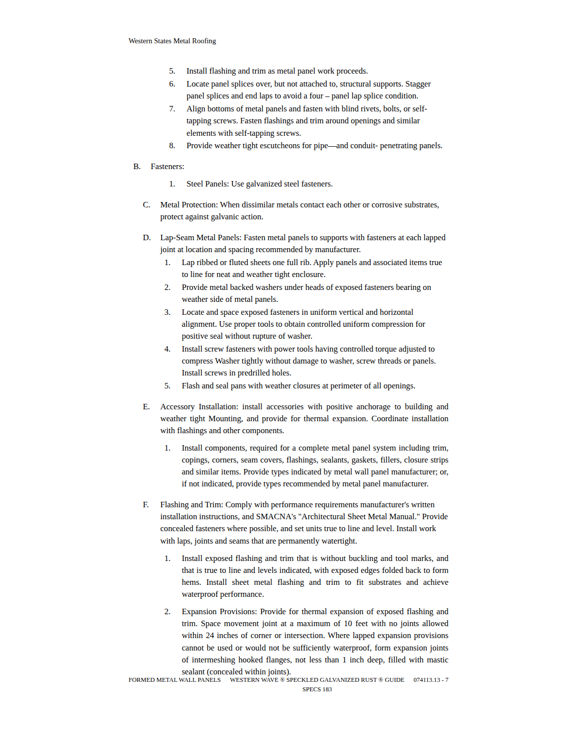Western States Metal Roofing
5.
Install flashing and trim as metal panel work proceeds.
6.
Locate panel splices over, but not attached to, structural supports. Stagger panel splices and end laps to avoid a four – panel lap splice condition.
7.
Align bottoms of metal panels and fasten with blind rivets, bolts, or self- tapping screws. Fasten flashings and trim around openings and similar elements with self-tapping screws.
8.
Provide weather tight escutcheons for pipe—and conduit- penetrating panels.
B.
Fasteners:
1.
Steel Panels: Use galvanized steel fasteners.
C.
Metal Protection: When dissimilar metals contact each other or corrosive substrates, protect against galvanic action.
D.
Lap-Seam Metal Panels: Fasten metal panels to supports with fasteners at each lapped joint at location and spacing recommended by manufacturer.
1.
Lap ribbed or fluted sheets one full rib. Apply panels and associated items true to line for neat and weather tight enclosure.
2.
Provide metal backed washers under heads of exposed fasteners bearing on weather side of metal panels.
3.
Locate and space exposed fasteners in uniform vertical and horizontal alignment. Use proper tools to obtain controlled uniform compression for positive seal without rupture of washer.
4.
Install screw fasteners with power tools having controlled torque adjusted to compress Washer tightly without damage to washer, screw threads or panels. Install screws in predrilled holes.
5.
Flash and seal pans with weather closures at perimeter of all openings.
E.
Accessory Installation: install accessories with positive anchorage to building and weather tight Mounting, and provide for thermal expansion. Coordinate installation with flashings and other components.
1.
Install components, required for a complete metal panel system including trim, copings, corners, seam covers, flashings, sealants, gaskets, fillers, closure strips and similar items. Provide types indicated by metal wall panel manufacturer; or, if not indicated, provide types recommended by metal panel manufacturer.
F.
Flashing and Trim: Comply with performance requirements manufacturer's written installation instructions, and SMACNA's "Architectural Sheet Metal Manual." Provide concealed fasteners where possible, and set units true to line and level. Install work with laps, joints and seams that are permanently watertight.
1.
Install exposed flashing and trim that is without buckling and tool marks, and that is true to line and levels indicated, with exposed edges folded back to form hems. Install sheet metal flashing and trim to fit substrates and achieve waterproof performance.
2.
Expansion Provisions: Provide for thermal expansion of exposed flashing and trim. Space movement joint at a maximum of 10 feet with no joints allowed within 24 inches of corner or intersection. Where lapped expansion provisions cannot be used or would not be sufficiently waterproof, form expansion joints of intermeshing hooked flanges, not less than 1 inch deep, filled with mastic sealant (concealed within joints).
FORMED METAL WALL PANELS
WESTERN WAVE ® SPECKLED GALVANIZED RUST ® GUIDE SPECS 183
074113.13 - 7